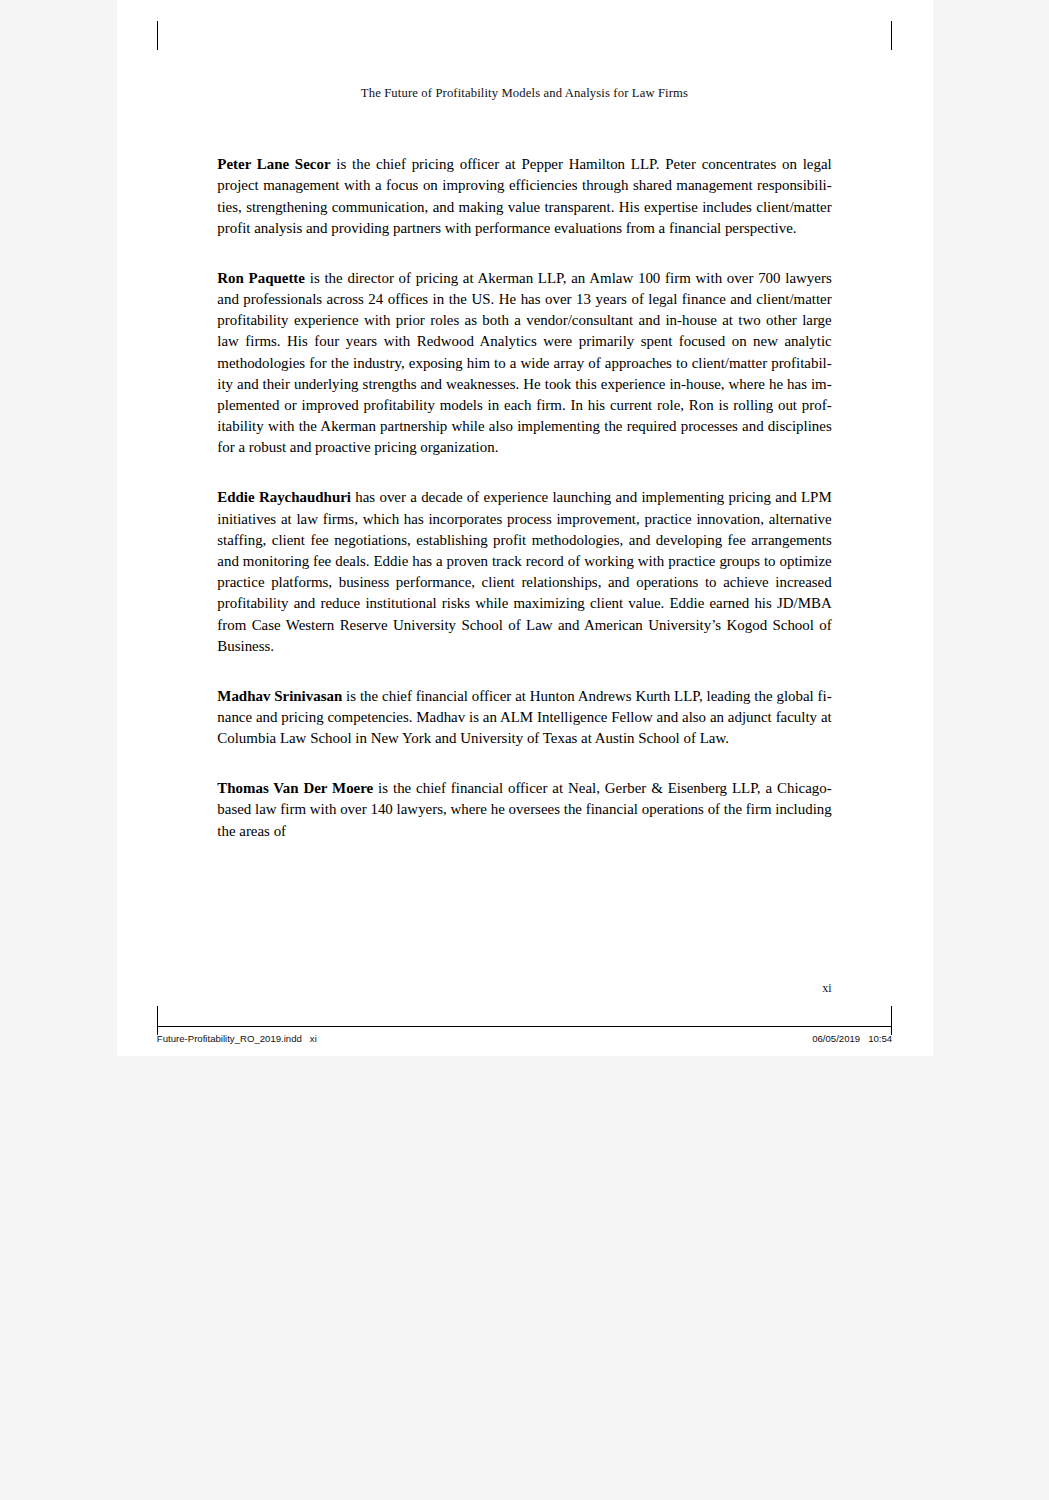The Future of Profitability Models and Analysis for Law Firms
Peter Lane Secor is the chief pricing officer at Pepper Hamilton LLP. Peter concentrates on legal project management with a focus on improving efficiencies through shared management responsibilities, strengthening communication, and making value transparent. His expertise includes client/matter profit analysis and providing partners with performance evaluations from a financial perspective.
Ron Paquette is the director of pricing at Akerman LLP, an Amlaw 100 firm with over 700 lawyers and professionals across 24 offices in the US. He has over 13 years of legal finance and client/matter profitability experience with prior roles as both a vendor/consultant and in-house at two other large law firms. His four years with Redwood Analytics were primarily spent focused on new analytic methodologies for the industry, exposing him to a wide array of approaches to client/matter profitability and their underlying strengths and weaknesses. He took this experience in-house, where he has implemented or improved profitability models in each firm. In his current role, Ron is rolling out profitability with the Akerman partnership while also implementing the required processes and disciplines for a robust and proactive pricing organization.
Eddie Raychaudhuri has over a decade of experience launching and implementing pricing and LPM initiatives at law firms, which has incorporates process improvement, practice innovation, alternative staffing, client fee negotiations, establishing profit methodologies, and developing fee arrangements and monitoring fee deals. Eddie has a proven track record of working with practice groups to optimize practice platforms, business performance, client relationships, and operations to achieve increased profitability and reduce institutional risks while maximizing client value. Eddie earned his JD/MBA from Case Western Reserve University School of Law and American University’s Kogod School of Business.
Madhav Srinivasan is the chief financial officer at Hunton Andrews Kurth LLP, leading the global finance and pricing competencies. Madhav is an ALM Intelligence Fellow and also an adjunct faculty at Columbia Law School in New York and University of Texas at Austin School of Law.
Thomas Van Der Moere is the chief financial officer at Neal, Gerber & Eisenberg LLP, a Chicago-based law firm with over 140 lawyers, where he oversees the financial operations of the firm including the areas of
xi
Future-Profitability_RO_2019.indd xi 06/05/2019 10:54